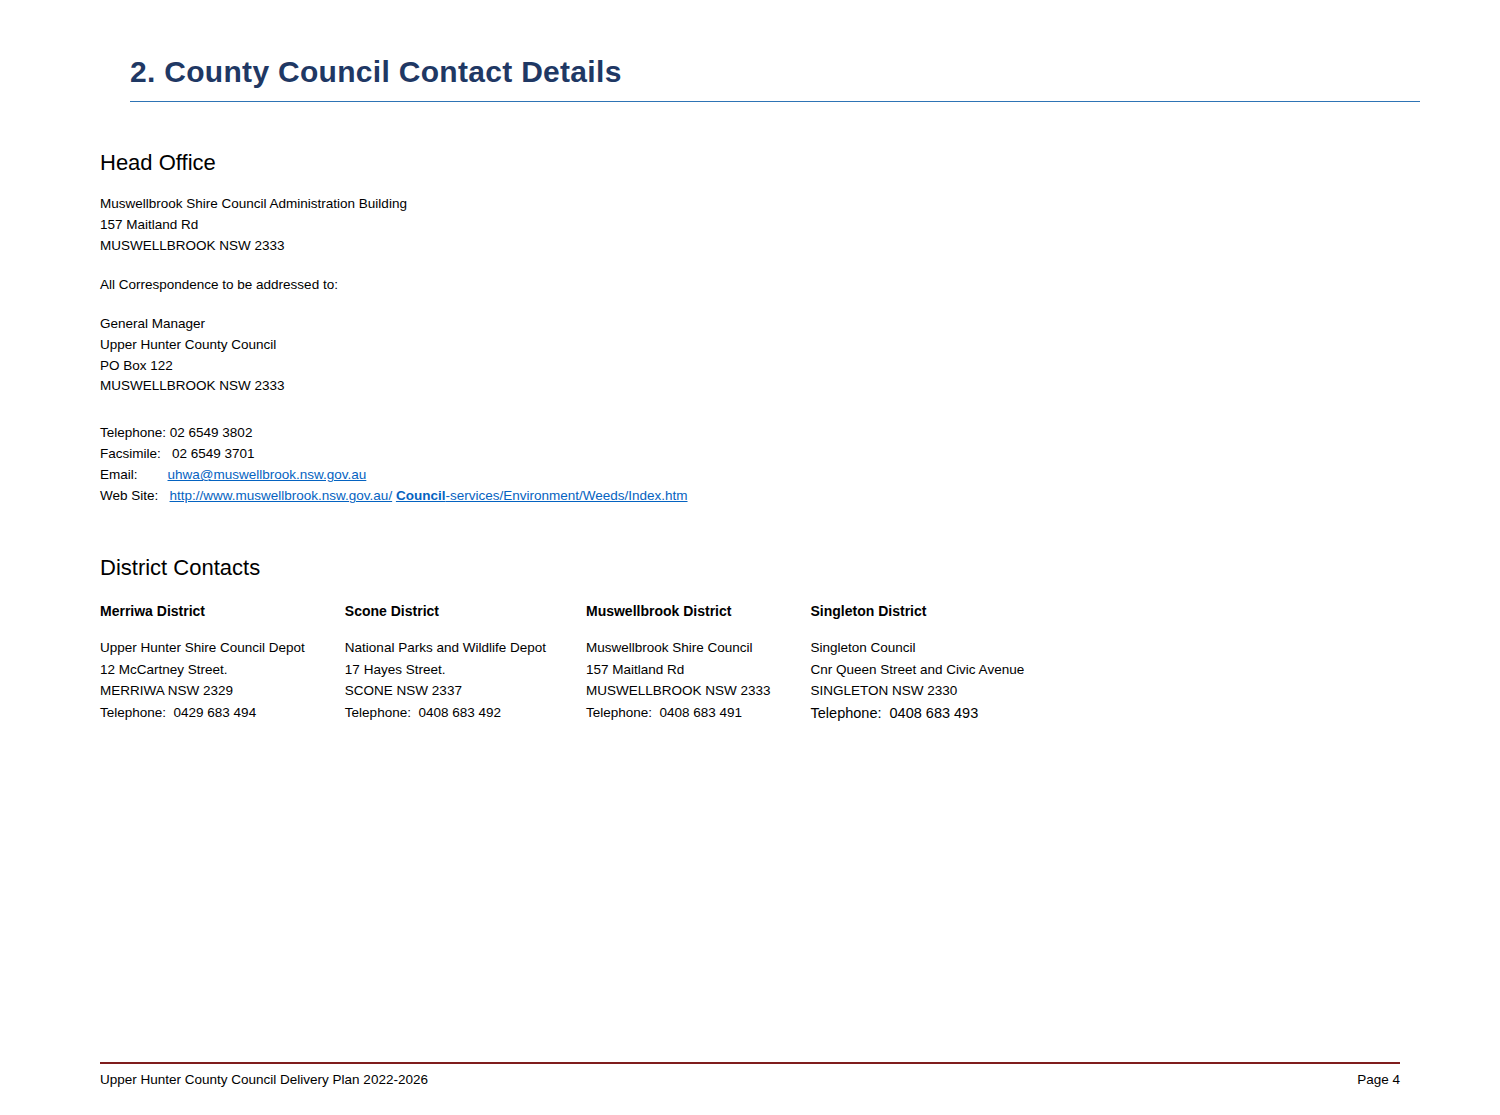2. County Council Contact Details
Head Office
Muswellbrook Shire Council Administration Building
157 Maitland Rd
MUSWELLBROOK NSW 2333
All Correspondence to be addressed to:
General Manager
Upper Hunter County Council
PO Box 122
MUSWELLBROOK NSW 2333
Telephone: 02 6549 3802
Facsimile: 02 6549 3701
Email: uhwa@muswellbrook.nsw.gov.au
Web Site: http://www.muswellbrook.nsw.gov.au/ Council-services/Environment/Weeds/Index.htm
District Contacts
| Merriwa District | Scone District | Muswellbrook District | Singleton District |
| --- | --- | --- | --- |
| Upper Hunter Shire Council Depot 12 McCartney Street. MERRIWA NSW 2329 Telephone: 0429 683 494 | National Parks and Wildlife Depot 17 Hayes Street. SCONE NSW 2337 Telephone: 0408 683 492 | Muswellbrook Shire Council 157 Maitland Rd MUSWELLBROOK NSW 2333 Telephone: 0408 683 491 | Singleton Council Cnr Queen Street and Civic Avenue SINGLETON NSW 2330 Telephone: 0408 683 493 |
Upper Hunter County Council Delivery Plan 2022-2026 Page 4